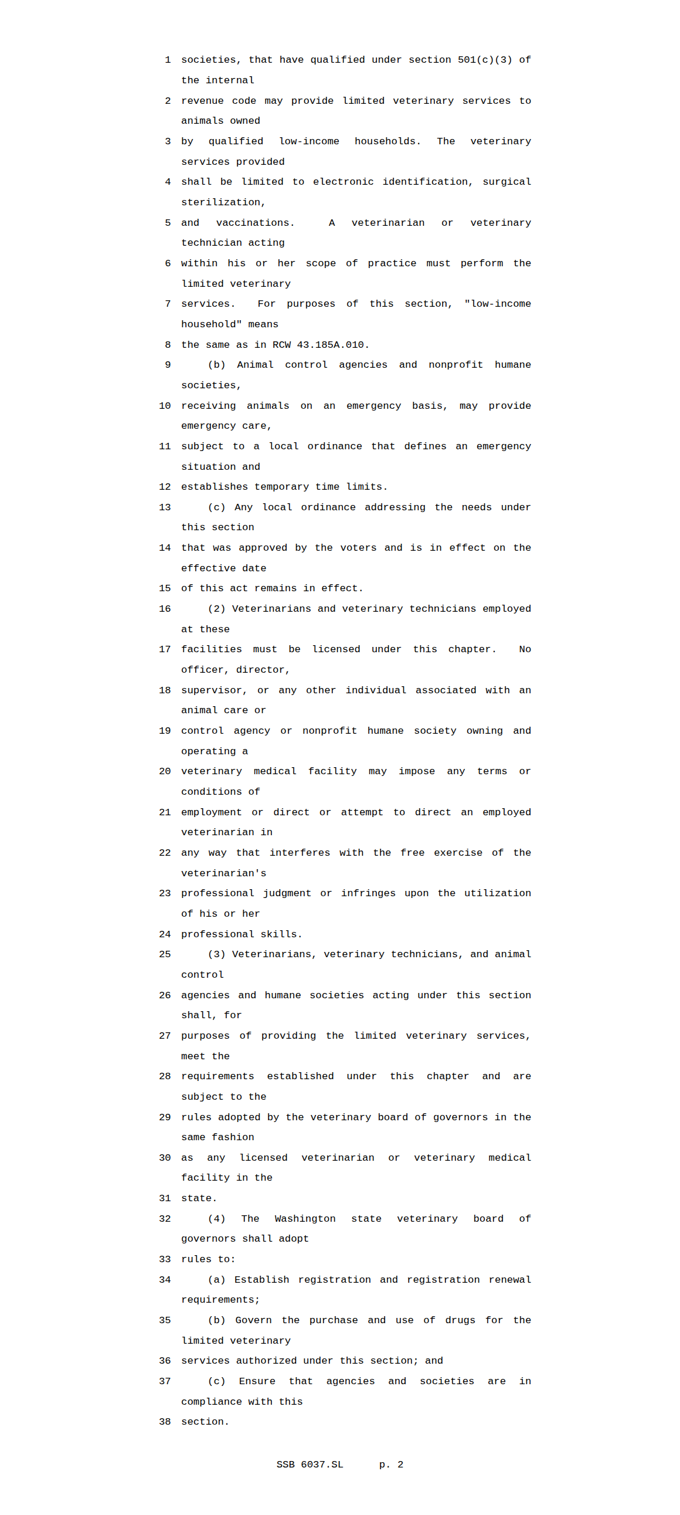societies, that have qualified under section 501(c)(3) of the internal
revenue code may provide limited veterinary services to animals owned
by qualified low-income households. The veterinary services provided
shall be limited to electronic identification, surgical sterilization,
and vaccinations. A veterinarian or veterinary technician acting
within his or her scope of practice must perform the limited veterinary
services. For purposes of this section, "low-income household" means
the same as in RCW 43.185A.010.
(b) Animal control agencies and nonprofit humane societies,
receiving animals on an emergency basis, may provide emergency care,
subject to a local ordinance that defines an emergency situation and
establishes temporary time limits.
(c) Any local ordinance addressing the needs under this section
that was approved by the voters and is in effect on the effective date
of this act remains in effect.
(2) Veterinarians and veterinary technicians employed at these
facilities must be licensed under this chapter. No officer, director,
supervisor, or any other individual associated with an animal care or
control agency or nonprofit humane society owning and operating a
veterinary medical facility may impose any terms or conditions of
employment or direct or attempt to direct an employed veterinarian in
any way that interferes with the free exercise of the veterinarian's
professional judgment or infringes upon the utilization of his or her
professional skills.
(3) Veterinarians, veterinary technicians, and animal control
agencies and humane societies acting under this section shall, for
purposes of providing the limited veterinary services, meet the
requirements established under this chapter and are subject to the
rules adopted by the veterinary board of governors in the same fashion
as any licensed veterinarian or veterinary medical facility in the
state.
(4) The Washington state veterinary board of governors shall adopt
rules to:
(a) Establish registration and registration renewal requirements;
(b) Govern the purchase and use of drugs for the limited veterinary
services authorized under this section; and
(c) Ensure that agencies and societies are in compliance with this
section.
SSB 6037.SL p. 2